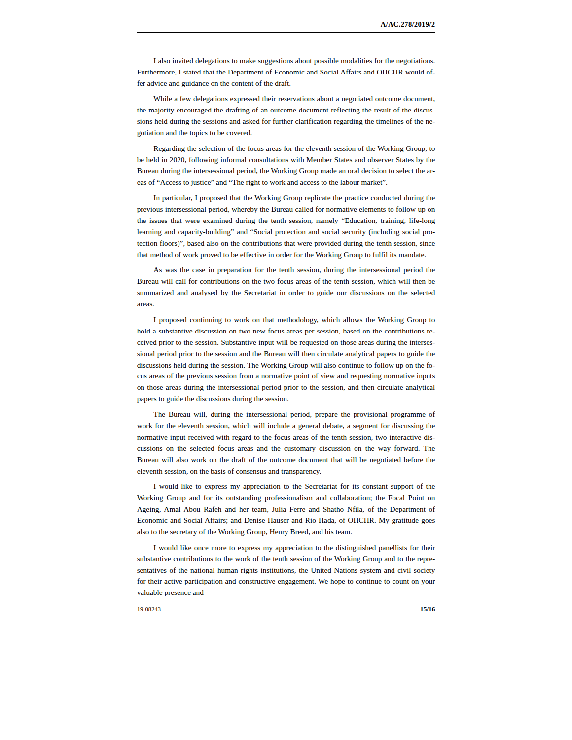A/AC.278/2019/2
I also invited delegations to make suggestions about possible modalities for the negotiations. Furthermore, I stated that the Department of Economic and Social Affairs and OHCHR would offer advice and guidance on the content of the draft.
While a few delegations expressed their reservations about a negotiated outcome document, the majority encouraged the drafting of an outcome document reflecting the result of the discussions held during the sessions and asked for further clarification regarding the timelines of the negotiation and the topics to be covered.
Regarding the selection of the focus areas for the eleventh session of the Working Group, to be held in 2020, following informal consultations with Member States and observer States by the Bureau during the intersessional period, the Working Group made an oral decision to select the areas of “Access to justice” and “The right to work and access to the labour market”.
In particular, I proposed that the Working Group replicate the practice conducted during the previous intersessional period, whereby the Bureau called for normative elements to follow up on the issues that were examined during the tenth session, namely “Education, training, life-long learning and capacity-building” and “Social protection and social security (including social protection floors)”, based also on the contributions that were provided during the tenth session, since that method of work proved to be effective in order for the Working Group to fulfil its mandate.
As was the case in preparation for the tenth session, during the intersessional period the Bureau will call for contributions on the two focus areas of the tenth session, which will then be summarized and analysed by the Secretariat in order to guide our discussions on the selected areas.
I proposed continuing to work on that methodology, which allows the Working Group to hold a substantive discussion on two new focus areas per session, based on the contributions received prior to the session. Substantive input will be requested on those areas during the intersessional period prior to the session and the Bureau will then circulate analytical papers to guide the discussions held during the session. The Working Group will also continue to follow up on the focus areas of the previous session from a normative point of view and requesting normative inputs on those areas during the intersessional period prior to the session, and then circulate analytical papers to guide the discussions during the session.
The Bureau will, during the intersessional period, prepare the provisional programme of work for the eleventh session, which will include a general debate, a segment for discussing the normative input received with regard to the focus areas of the tenth session, two interactive discussions on the selected focus areas and the customary discussion on the way forward. The Bureau will also work on the draft of the outcome document that will be negotiated before the eleventh session, on the basis of consensus and transparency.
I would like to express my appreciation to the Secretariat for its constant support of the Working Group and for its outstanding professionalism and collaboration; the Focal Point on Ageing, Amal Abou Rafeh and her team, Julia Ferre and Shatho Nfila, of the Department of Economic and Social Affairs; and Denise Hauser and Rio Hada, of OHCHR. My gratitude goes also to the secretary of the Working Group, Henry Breed, and his team.
I would like once more to express my appreciation to the distinguished panellists for their substantive contributions to the work of the tenth session of the Working Group and to the representatives of the national human rights institutions, the United Nations system and civil society for their active participation and constructive engagement. We hope to continue to count on your valuable presence and
19-08243 15/16